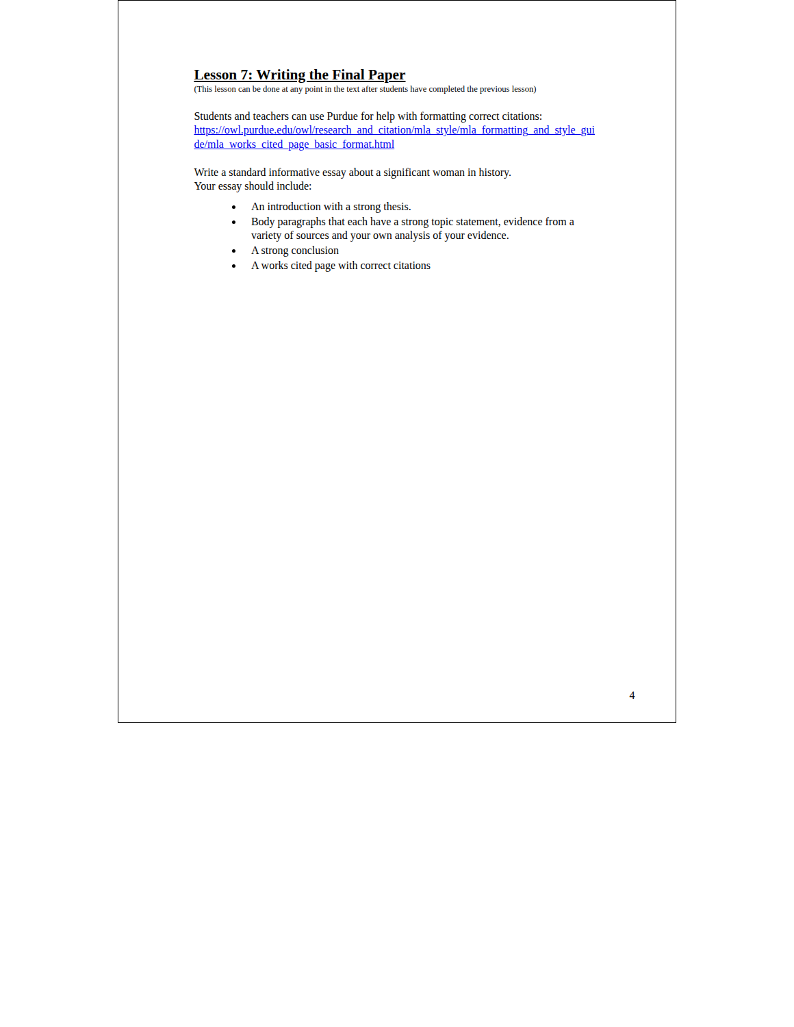Lesson 7: Writing the Final Paper
(This lesson can be done at any point in the text after students have completed the previous lesson)
Students and teachers can use Purdue for help with formatting correct citations:
https://owl.purdue.edu/owl/research_and_citation/mla_style/mla_formatting_and_style_guide/mla_works_cited_page_basic_format.html
Write a standard informative essay about a significant woman in history.
Your essay should include:
An introduction with a strong thesis.
Body paragraphs that each have a strong topic statement, evidence from a variety of sources and your own analysis of your evidence.
A strong conclusion
A works cited page with correct citations
4